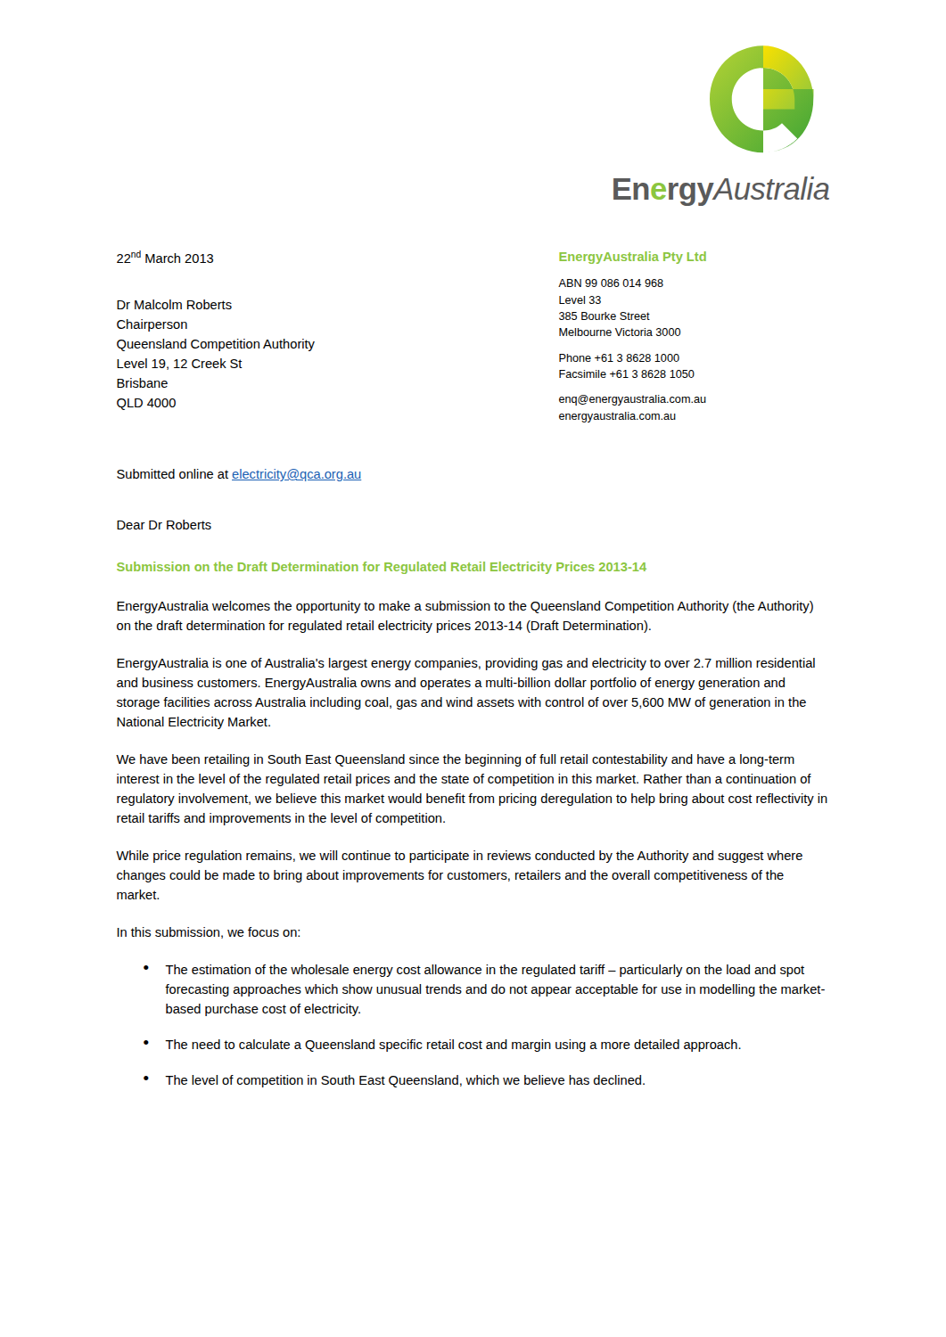En ergy Australia
22nd March 2013
Dr Malcolm Roberts
Chairperson
Queensland Competition Authority
Level 19, 12 Creek St
Brisbane
QLD 4000
EnergyAustralia Pty Ltd
ABN 99 086 014 968
Level 33
385 Bourke Street
Melbourne Victoria 3000
Phone +61 3 8628 1000
Facsimile +61 3 8628 1050
enq@energyaustralia.com.au
energyaustralia.com.au
Submitted online at electricity@qca.org.au
Dear Dr Roberts
Submission on the Draft Determination for Regulated Retail Electricity Prices 2013-14
EnergyAustralia welcomes the opportunity to make a submission to the Queensland Competition Authority (the Authority) on the draft determination for regulated retail electricity prices 2013-14 (Draft Determination).
EnergyAustralia is one of Australia's largest energy companies, providing gas and electricity to over 2.7 million residential and business customers. EnergyAustralia owns and operates a multi-billion dollar portfolio of energy generation and storage facilities across Australia including coal, gas and wind assets with control of over 5,600 MW of generation in the National Electricity Market.
We have been retailing in South East Queensland since the beginning of full retail contestability and have a long-term interest in the level of the regulated retail prices and the state of competition in this market. Rather than a continuation of regulatory involvement, we believe this market would benefit from pricing deregulation to help bring about cost reflectivity in retail tariffs and improvements in the level of competition.
While price regulation remains, we will continue to participate in reviews conducted by the Authority and suggest where changes could be made to bring about improvements for customers, retailers and the overall competitiveness of the market.
In this submission, we focus on:
The estimation of the wholesale energy cost allowance in the regulated tariff – particularly on the load and spot forecasting approaches which show unusual trends and do not appear acceptable for use in modelling the market-based purchase cost of electricity.
The need to calculate a Queensland specific retail cost and margin using a more detailed approach.
The level of competition in South East Queensland, which we believe has declined.